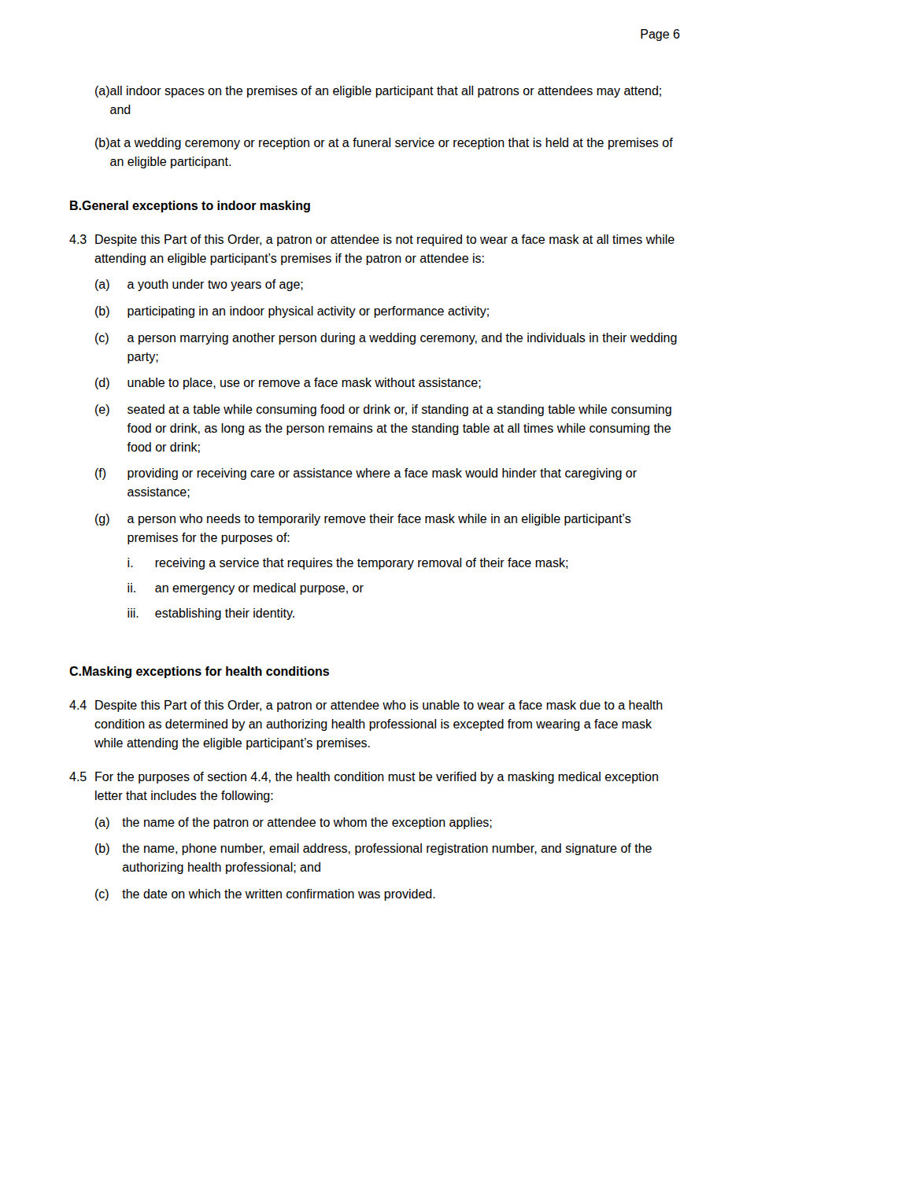Page 6
(a) all indoor spaces on the premises of an eligible participant that all patrons or attendees may attend; and
(b) at a wedding ceremony or reception or at a funeral service or reception that is held at the premises of an eligible participant.
B. General exceptions to indoor masking
4.3
Despite this Part of this Order, a patron or attendee is not required to wear a face mask at all times while attending an eligible participant’s premises if the patron or attendee is:
(a) a youth under two years of age;
(b) participating in an indoor physical activity or performance activity;
(c) a person marrying another person during a wedding ceremony, and the individuals in their wedding party;
(d) unable to place, use or remove a face mask without assistance;
(e) seated at a table while consuming food or drink or, if standing at a standing table while consuming food or drink, as long as the person remains at the standing table at all times while consuming the food or drink;
(f) providing or receiving care or assistance where a face mask would hinder that caregiving or assistance;
(g) a person who needs to temporarily remove their face mask while in an eligible participant’s premises for the purposes of:
i. receiving a service that requires the temporary removal of their face mask;
ii. an emergency or medical purpose, or
iii. establishing their identity.
C. Masking exceptions for health conditions
4.4
Despite this Part of this Order, a patron or attendee who is unable to wear a face mask due to a health condition as determined by an authorizing health professional is excepted from wearing a face mask while attending the eligible participant’s premises.
4.5
For the purposes of section 4.4, the health condition must be verified by a masking medical exception letter that includes the following:
(a) the name of the patron or attendee to whom the exception applies;
(b) the name, phone number, email address, professional registration number, and signature of the authorizing health professional; and
(c) the date on which the written confirmation was provided.